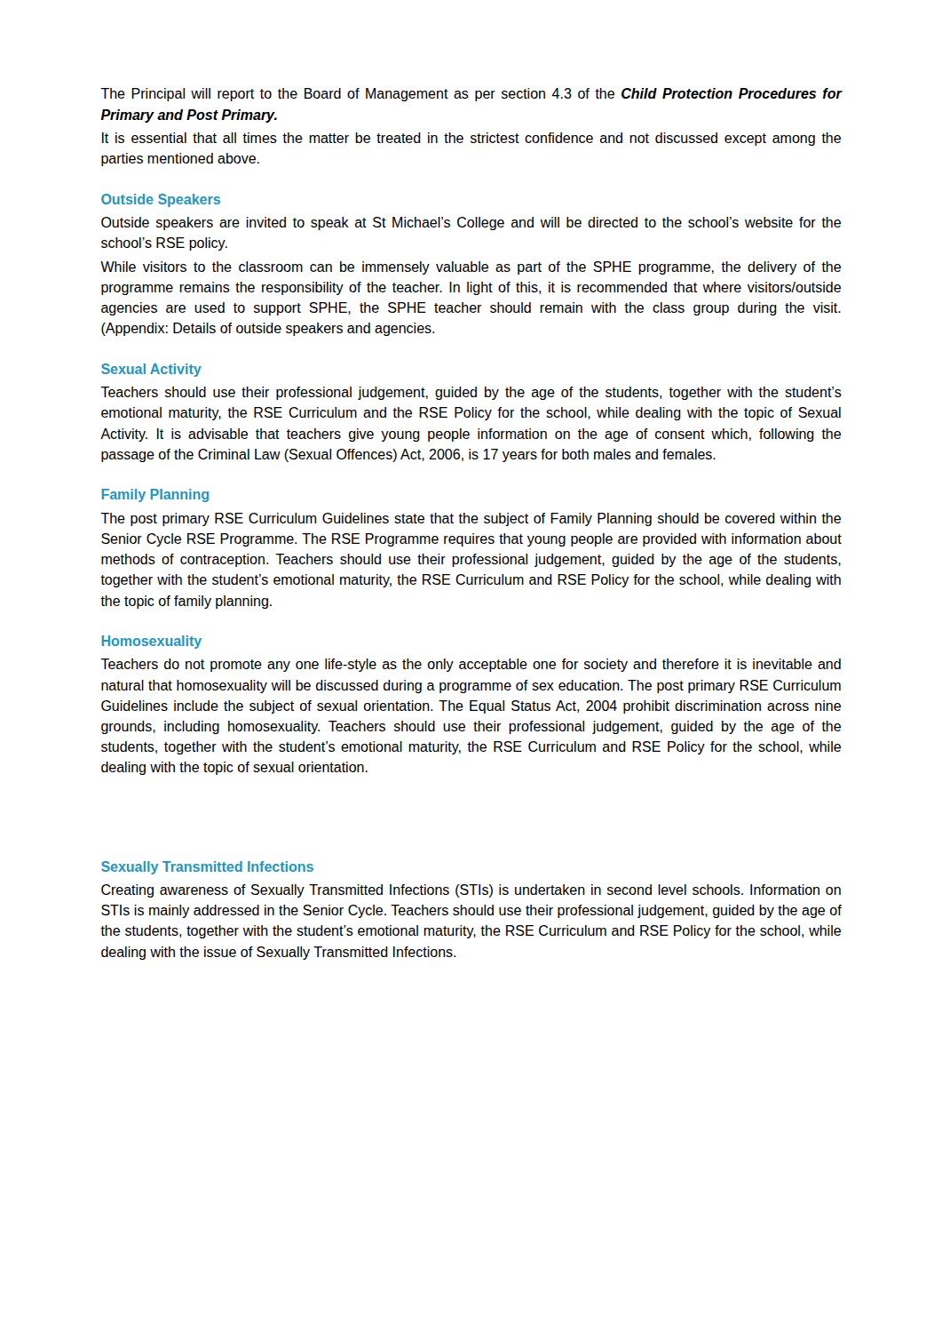The Principal will report to the Board of Management as per section 4.3 of the Child Protection Procedures for Primary and Post Primary.
It is essential that all times the matter be treated in the strictest confidence and not discussed except among the parties mentioned above.
Outside Speakers
Outside speakers are invited to speak at St Michael’s College and will be directed to the school’s website for the school’s RSE policy.
While visitors to the classroom can be immensely valuable as part of the SPHE programme, the delivery of the programme remains the responsibility of the teacher. In light of this, it is recommended that where visitors/outside agencies are used to support SPHE, the SPHE teacher should remain with the class group during the visit. (Appendix: Details of outside speakers and agencies.
Sexual Activity
Teachers should use their professional judgement, guided by the age of the students, together with the student’s emotional maturity, the RSE Curriculum and the RSE Policy for the school, while dealing with the topic of Sexual Activity. It is advisable that teachers give young people information on the age of consent which, following the passage of the Criminal Law (Sexual Offences) Act, 2006, is 17 years for both males and females.
Family Planning
The post primary RSE Curriculum Guidelines state that the subject of Family Planning should be covered within the Senior Cycle RSE Programme. The RSE Programme requires that young people are provided with information about methods of contraception. Teachers should use their professional judgement, guided by the age of the students, together with the student’s emotional maturity, the RSE Curriculum and RSE Policy for the school, while dealing with the topic of family planning.
Homosexuality
Teachers do not promote any one life-style as the only acceptable one for society and therefore it is inevitable and natural that homosexuality will be discussed during a programme of sex education. The post primary RSE Curriculum Guidelines include the subject of sexual orientation. The Equal Status Act, 2004 prohibit discrimination across nine grounds, including homosexuality. Teachers should use their professional judgement, guided by the age of the students, together with the student’s emotional maturity, the RSE Curriculum and RSE Policy for the school, while dealing with the topic of sexual orientation.
Sexually Transmitted Infections
Creating awareness of Sexually Transmitted Infections (STIs) is undertaken in second level schools. Information on STIs is mainly addressed in the Senior Cycle. Teachers should use their professional judgement, guided by the age of the students, together with the student’s emotional maturity, the RSE Curriculum and RSE Policy for the school, while dealing with the issue of Sexually Transmitted Infections.